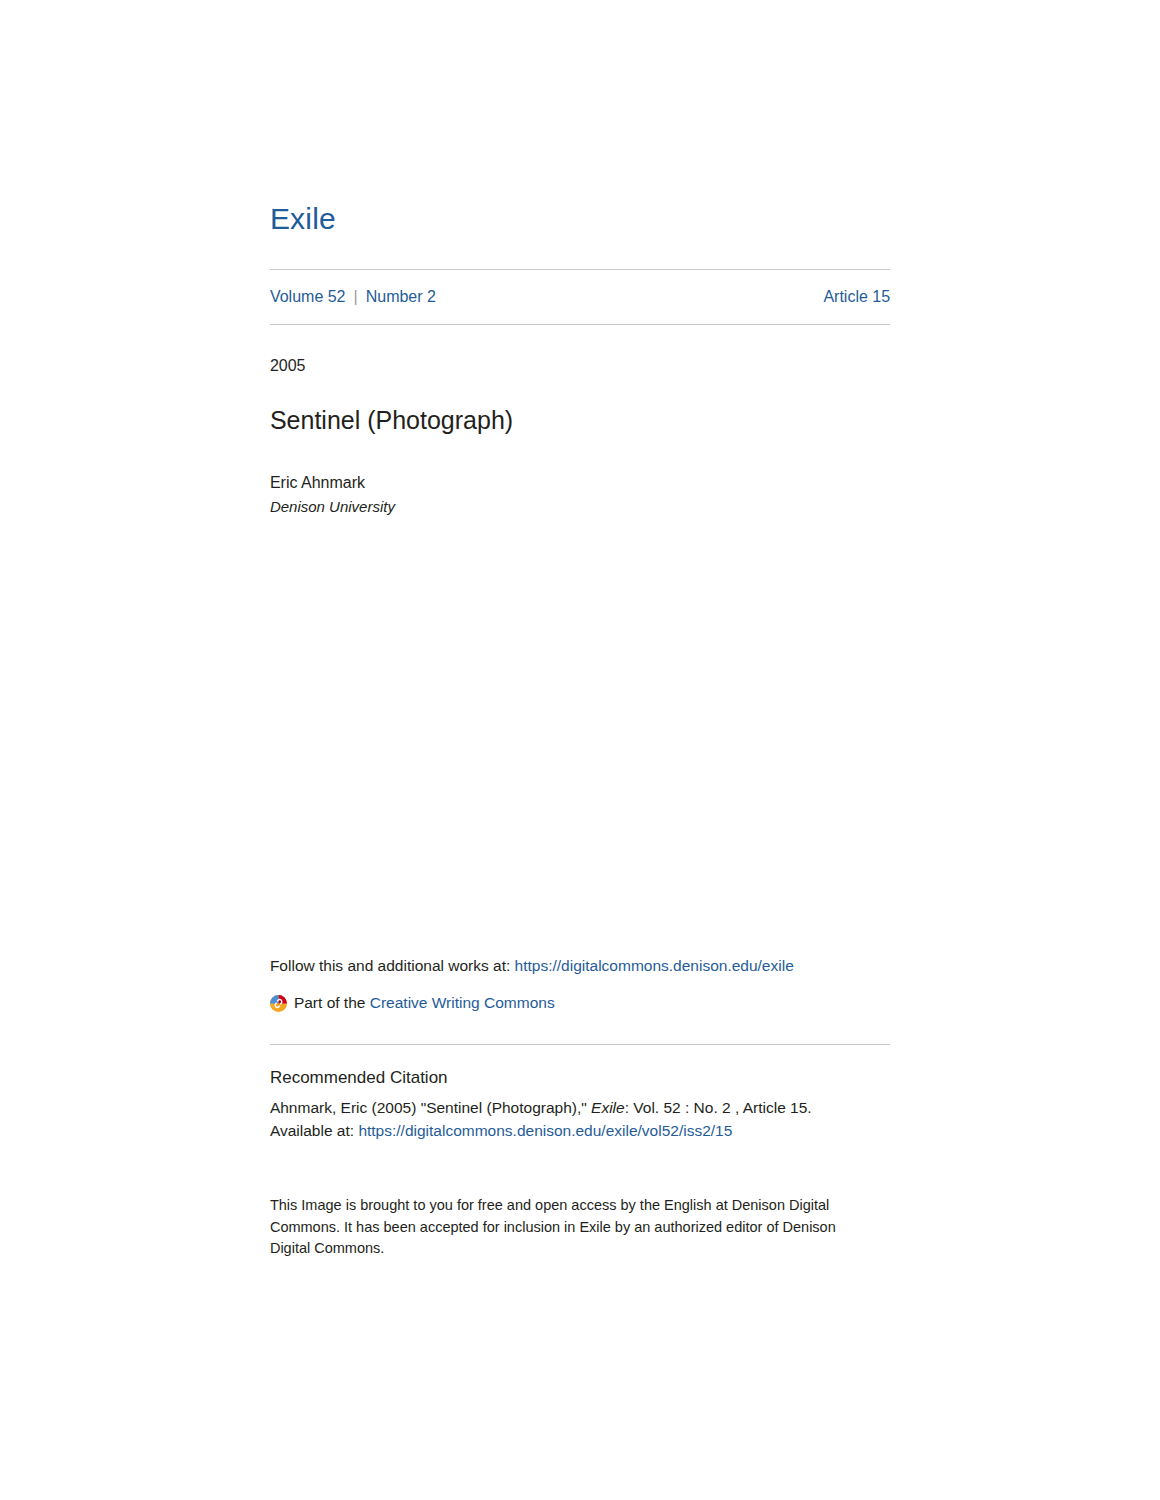Exile
Volume 52|Number 2
Article 15
2005
Sentinel (Photograph)
Eric Ahnmark
Denison University
Follow this and additional works at: https://digitalcommons.denison.edu/exile
Part of the Creative Writing Commons
Recommended Citation
Ahnmark, Eric (2005) "Sentinel (Photograph)," Exile: Vol. 52 : No. 2 , Article 15.
Available at: https://digitalcommons.denison.edu/exile/vol52/iss2/15
This Image is brought to you for free and open access by the English at Denison Digital Commons. It has been accepted for inclusion in Exile by an authorized editor of Denison Digital Commons.